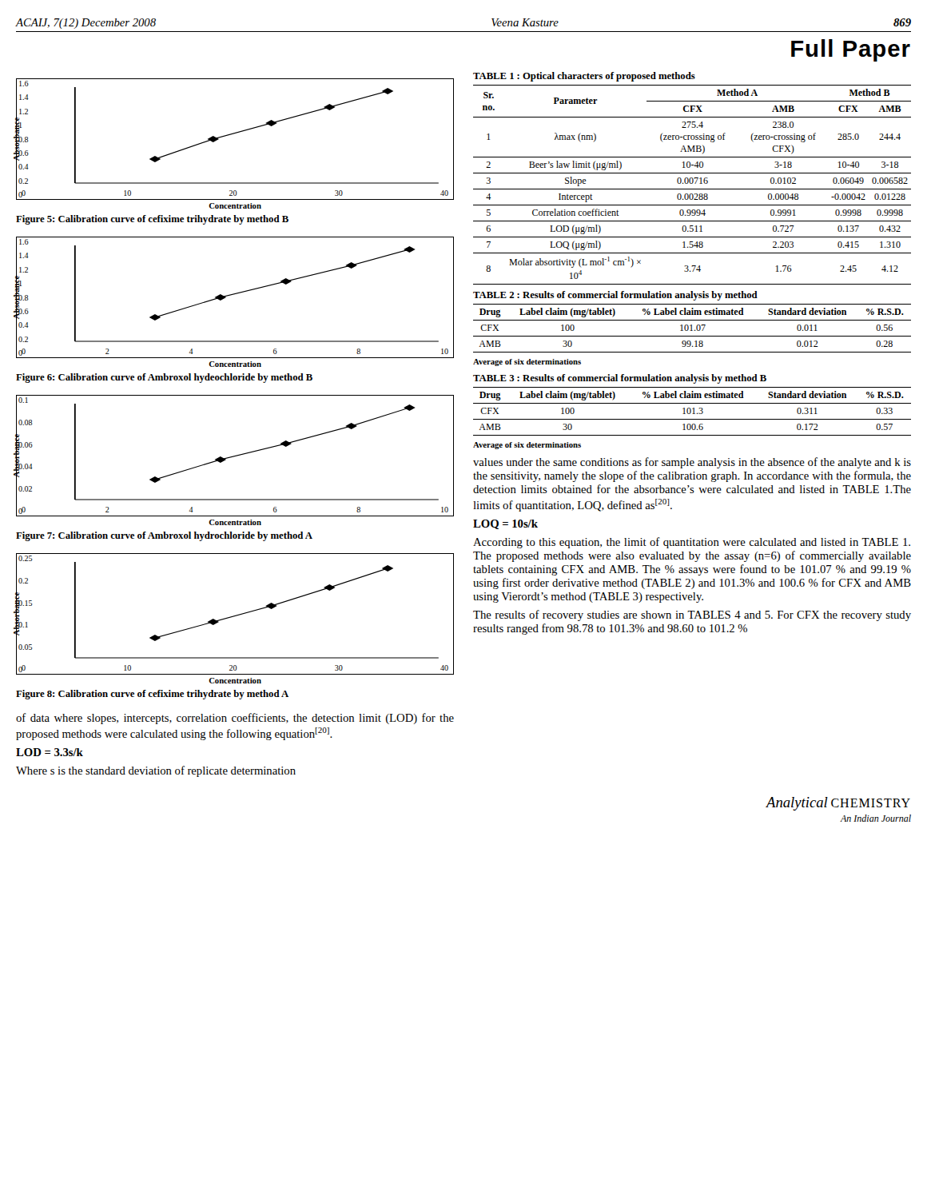ACAIJ, 7(12) December 2008 Veena Kasture 869
Full Paper
Absorbance
1.61.41.210.80.60.40.20
010203040
Concentration
Figure 5: Calibration curve of cefixime trihydrate by method B
Absorbance
1.61.41.210.80.60.40.20
0246810
Concentration
Figure 6: Calibration curve of Ambroxol hydeochloride by method B
Absorbance
0.10.080.060.040.020
0246810
Concentration
Figure 7: Calibration curve of Ambroxol hydrochloride by method A
Absorbance
0.250.20.150.10.050
010203040
Concentration
Figure 8: Calibration curve of cefixime trihydrate by method A
of data where slopes, intercepts, correlation coefficients, the detection limit (LOD) for the proposed methods were calculated using the following equation[20].
LOD = 3.3s/k
Where s is the standard deviation of replicate determination
TABLE 1 : Optical characters of proposed methods
| Sr. no. | Parameter | Method A | Method B |
| --- | --- | --- | --- |
| CFX | AMB | CFX | AMB |
| 1 | λmax (nm) | 275.4 (zero-crossing of AMB) | 238.0 (zero-crossing of CFX) | 285.0 | 244.4 |
| 2 | Beer’s law limit (μg/ml) | 10-40 | 3-18 | 10-40 | 3-18 |
| 3 | Slope | 0.00716 | 0.0102 | 0.06049 | 0.006582 |
| 4 | Intercept | 0.00288 | 0.00048 | -0.00042 | 0.01228 |
| 5 | Correlation coefficient | 0.9994 | 0.9991 | 0.9998 | 0.9998 |
| 6 | LOD (μg/ml) | 0.511 | 0.727 | 0.137 | 0.432 |
| 7 | LOQ (μg/ml) | 1.548 | 2.203 | 0.415 | 1.310 |
| 8 | Molar absortivity (L mol -1 cm -1 ) × 10 4 | 3.74 | 1.76 | 2.45 | 4.12 |
TABLE 2 : Results of commercial formulation analysis by method
| Drug | Label claim (mg/tablet) | % Label claim estimated | Standard deviation | % R.S.D. |
| --- | --- | --- | --- | --- |
| CFX | 100 | 101.07 | 0.011 | 0.56 |
| AMB | 30 | 99.18 | 0.012 | 0.28 |
Average of six determinations
TABLE 3 : Results of commercial formulation analysis by method B
| Drug | Label claim (mg/tablet) | % Label claim estimated | Standard deviation | % R.S.D. |
| --- | --- | --- | --- | --- |
| CFX | 100 | 101.3 | 0.311 | 0.33 |
| AMB | 30 | 100.6 | 0.172 | 0.57 |
Average of six determinations
values under the same conditions as for sample analysis in the absence of the analyte and k is the sensitivity, namely the slope of the calibration graph. In accordance with the formula, the detection limits obtained for the absorbance’s were calculated and listed in TABLE 1.The limits of quantitation, LOQ, defined as[20].
LOQ = 10s/k
According to this equation, the limit of quantitation were calculated and listed in TABLE 1. The proposed methods were also evaluated by the assay (n=6) of commercially available tablets containing CFX and AMB. The % assays were found to be 101.07 % and 99.19 % using first order derivative method (TABLE 2) and 101.3% and 100.6 % for CFX and AMB using Vierordt’s method (TABLE 3) respectively.
The results of recovery studies are shown in TABLES 4 and 5. For CFX the recovery study results ranged from 98.78 to 101.3% and 98.60 to 101.2 %
Analytical CHEMISTRY
An Indian Journal